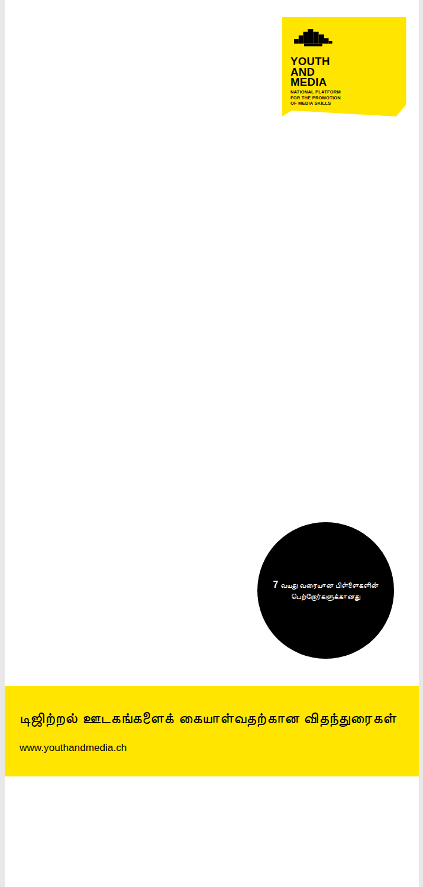Youth
and
Media
National Platform
for the Promotion
of Media Skills
7 வயது வரையான பிள்ளைகளின் பெற்றோர்களுக்கானது
டிஜிற்றல் ஊடகங்களைக் கையாள்வதற்கான விதந்துரைகள்
www.youthandmedia.ch